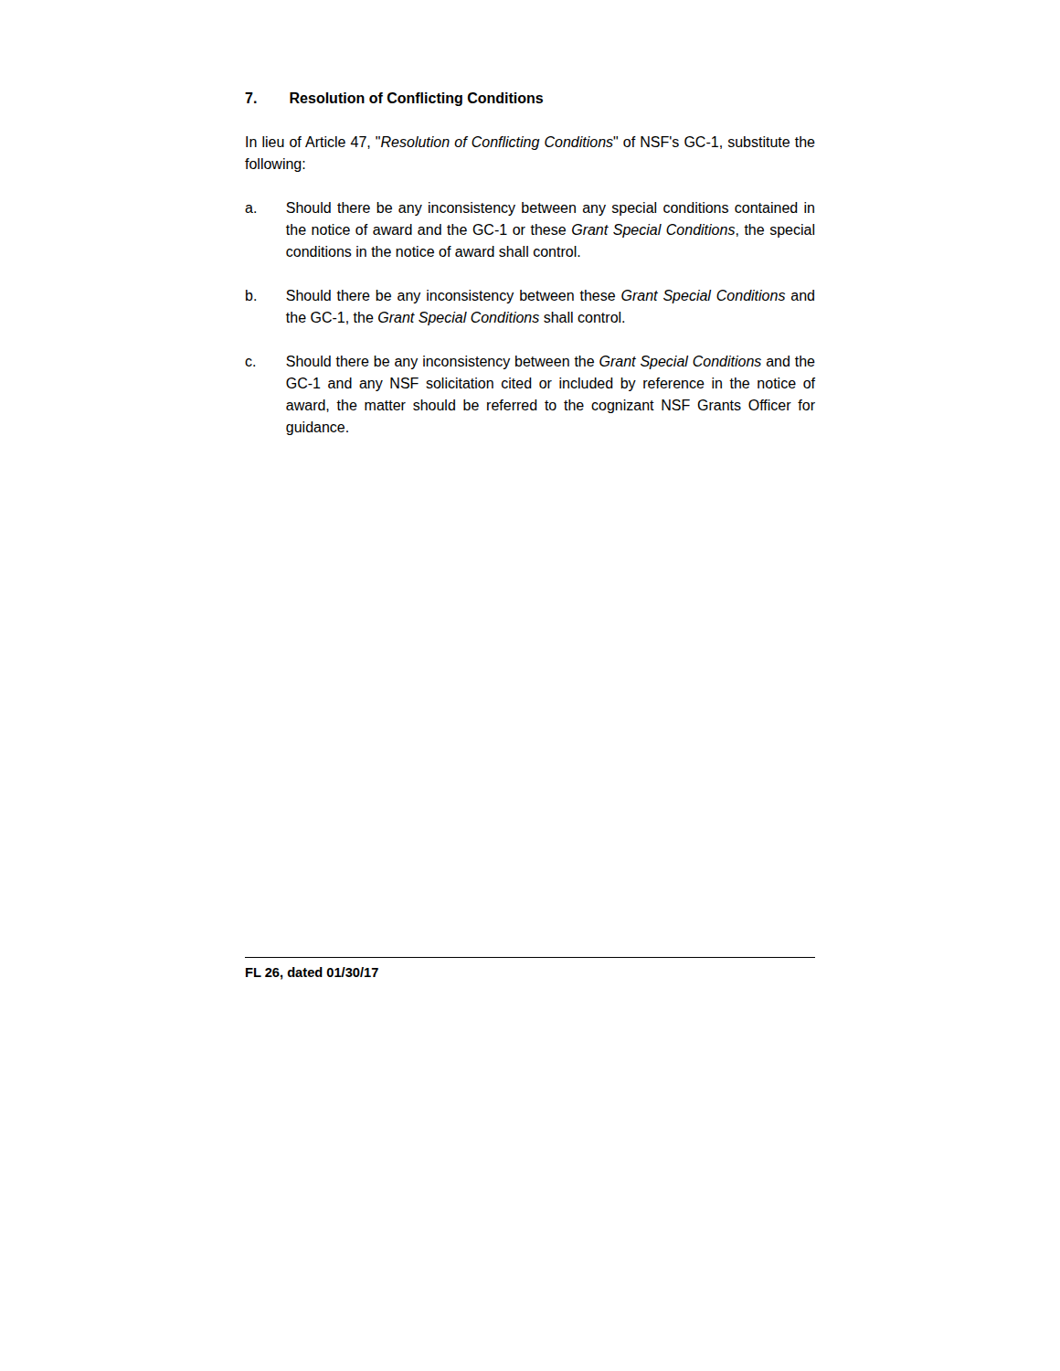7. Resolution of Conflicting Conditions
In lieu of Article 47, "Resolution of Conflicting Conditions" of NSF's GC-1, substitute the following:
a. Should there be any inconsistency between any special conditions contained in the notice of award and the GC-1 or these Grant Special Conditions, the special conditions in the notice of award shall control.
b. Should there be any inconsistency between these Grant Special Conditions and the GC-1, the Grant Special Conditions shall control.
c. Should there be any inconsistency between the Grant Special Conditions and the GC-1 and any NSF solicitation cited or included by reference in the notice of award, the matter should be referred to the cognizant NSF Grants Officer for guidance.
FL 26, dated 01/30/17